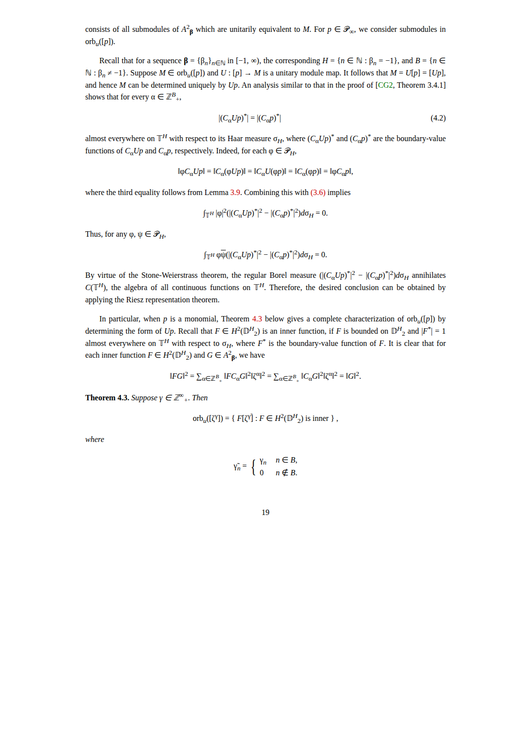consists of all submodules of A2β which are unitarily equivalent to M. For p ∈ 𝒫∞, we consider submodules in orbu([p]).
Recall that for a sequence β = {βn}n∈ℕ in [−1, ∞), the corresponding H = {n ∈ ℕ : βn = −1}, and B = {n ∈ ℕ : βn ≠ −1}. Suppose M ∈ orbu([p]) and U : [p] → M is a unitary module map. It follows that M = U[p] = [Up], and hence M can be determined uniquely by Up. An analysis similar to that in the proof of [CG2, Theorem 3.4.1] shows that for every α ∈ ℤB+,
|(CαUp)*| = |(Cαp)*|
(4.2)
almost everywhere on 𝕋H with respect to its Haar measure σH, where (CαUp)* and (Cαp)* are the boundary-value functions of CαUp and Cαp, respectively. Indeed, for each φ ∈ 𝒫H,
‖φCαUp‖ = ‖Cα(φUp)‖ = ‖CαU(φp)‖ = ‖Cα(φp)‖ = ‖φCαp‖,
where the third equality follows from Lemma 3.9. Combining this with (3.6) implies
∫𝕋H |φ|2(|(CαUp)*|2 − |(Cαp)*|2)dσH = 0.
Thus, for any φ, ψ ∈ 𝒫H,
∫𝕋H φψ(|(CαUp)*|2 − |(Cαp)*|2)dσH = 0.
By virtue of the Stone-Weierstrass theorem, the regular Borel measure (|(CαUp)*|2 − |(Cαp)*|2)dσH annihilates C(𝕋H), the algebra of all continuous functions on 𝕋H. Therefore, the desired conclusion can be obtained by applying the Riesz representation theorem.
In particular, when p is a monomial, Theorem 4.3 below gives a complete characterization of orbu([p]) by determining the form of Up. Recall that F ∈ H2(𝔻H2) is an inner function, if F is bounded on 𝔻H2 and |F*| = 1 almost everywhere on 𝕋H with respect to σH, where F* is the boundary-value function of F. It is clear that for each inner function F ∈ H2(𝔻H2) and G ∈ A2β, we have
‖FG‖2 = ∑α∈ℤB+ ‖FCαG‖2‖ζα‖2 = ∑α∈ℤB+ ‖CαG‖2‖ζα‖2 = ‖G‖2.
Theorem 4.3. Suppose γ ∈ ℤ∞+. Then
orbu([ζγ]) = { F[ζγ̃] : F ∈ H2(𝔻H2) is inner } ,
where
γ̃n = {γn n ∈ B, 0 n ∉ B.
19